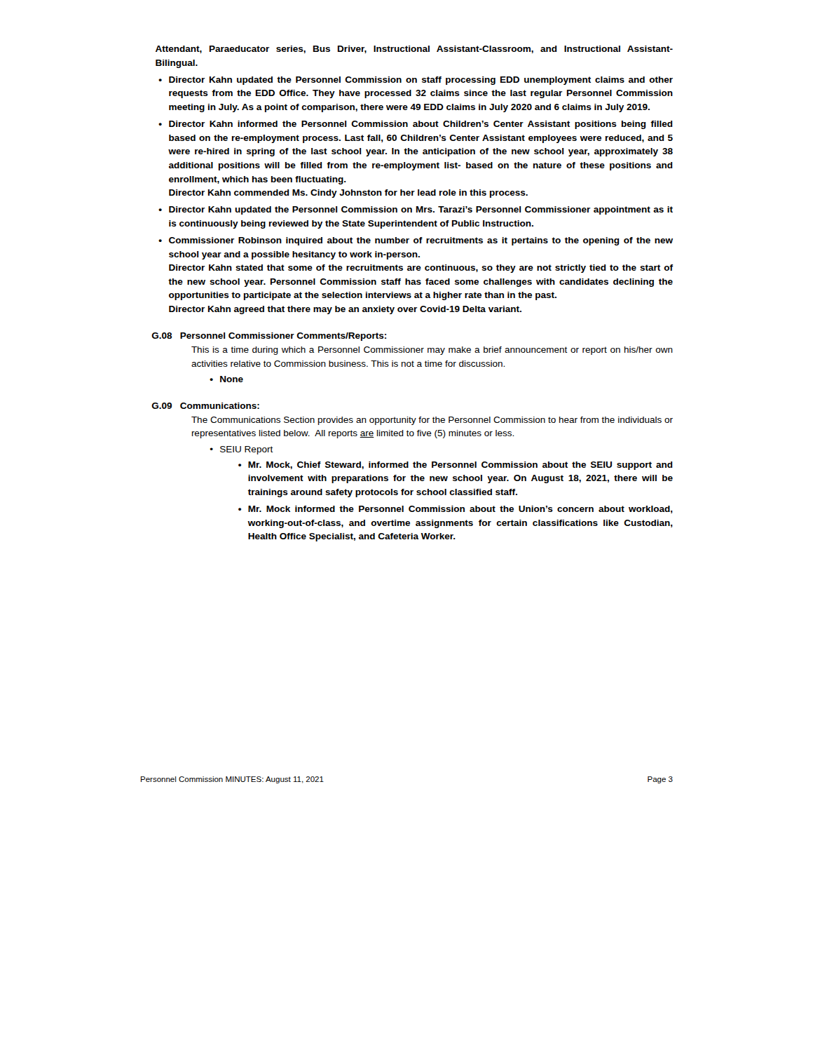Attendant, Paraeducator series, Bus Driver, Instructional Assistant-Classroom, and Instructional Assistant-Bilingual.
Director Kahn updated the Personnel Commission on staff processing EDD unemployment claims and other requests from the EDD Office. They have processed 32 claims since the last regular Personnel Commission meeting in July. As a point of comparison, there were 49 EDD claims in July 2020 and 6 claims in July 2019.
Director Kahn informed the Personnel Commission about Children’s Center Assistant positions being filled based on the re-employment process. Last fall, 60 Children’s Center Assistant employees were reduced, and 5 were re-hired in spring of the last school year. In the anticipation of the new school year, approximately 38 additional positions will be filled from the re-employment list- based on the nature of these positions and enrollment, which has been fluctuating.
Director Kahn commended Ms. Cindy Johnston for her lead role in this process.
Director Kahn updated the Personnel Commission on Mrs. Tarazi’s Personnel Commissioner appointment as it is continuously being reviewed by the State Superintendent of Public Instruction.
Commissioner Robinson inquired about the number of recruitments as it pertains to the opening of the new school year and a possible hesitancy to work in-person.
Director Kahn stated that some of the recruitments are continuous, so they are not strictly tied to the start of the new school year. Personnel Commission staff has faced some challenges with candidates declining the opportunities to participate at the selection interviews at a higher rate than in the past.
Director Kahn agreed that there may be an anxiety over Covid-19 Delta variant.
G.08
Personnel Commissioner Comments/Reports:
This is a time during which a Personnel Commissioner may make a brief announcement or report on his/her own activities relative to Commission business. This is not a time for discussion.
None
G.09
Communications:
The Communications Section provides an opportunity for the Personnel Commission to hear from the individuals or representatives listed below. All reports are limited to five (5) minutes or less.
SEIU Report
Mr. Mock, Chief Steward, informed the Personnel Commission about the SEIU support and involvement with preparations for the new school year. On August 18, 2021, there will be trainings around safety protocols for school classified staff.
Mr. Mock informed the Personnel Commission about the Union’s concern about workload, working-out-of-class, and overtime assignments for certain classifications like Custodian, Health Office Specialist, and Cafeteria Worker.
Personnel Commission MINUTES: August 11, 2021
Page 3